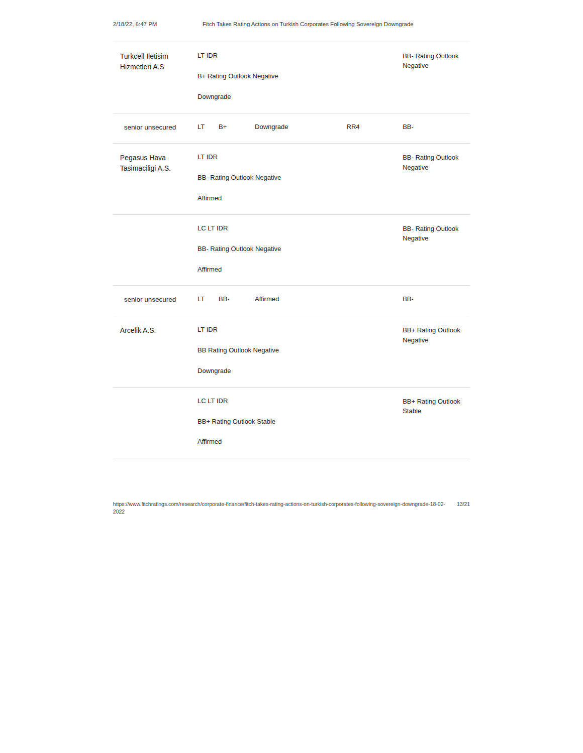2/18/22, 6:47 PM
Fitch Takes Rating Actions on Turkish Corporates Following Sovereign Downgrade
| Turkcell Iletisim Hizmetleri A.S | LT IDR B+ Rating Outlook Negative Downgrade | | BB- Rating Outlook Negative |
| senior unsecured | LT B+ Downgrade | RR4 | BB- |
| Pegasus Hava Tasimaciligi A.S. | LT IDR BB- Rating Outlook Negative Affirmed | | BB- Rating Outlook Negative |
| | LC LT IDR BB- Rating Outlook Negative Affirmed | | BB- Rating Outlook Negative |
| senior unsecured | LT BB- Affirmed | | BB- |
| Arcelik A.S. | LT IDR BB Rating Outlook Negative Downgrade | | BB+ Rating Outlook Negative |
| | LC LT IDR BB+ Rating Outlook Stable Affirmed | | BB+ Rating Outlook Stable |
https://www.fitchratings.com/research/corporate-finance/fitch-takes-rating-actions-on-turkish-corporates-following-sovereign-downgrade-18-02-2022
13/21